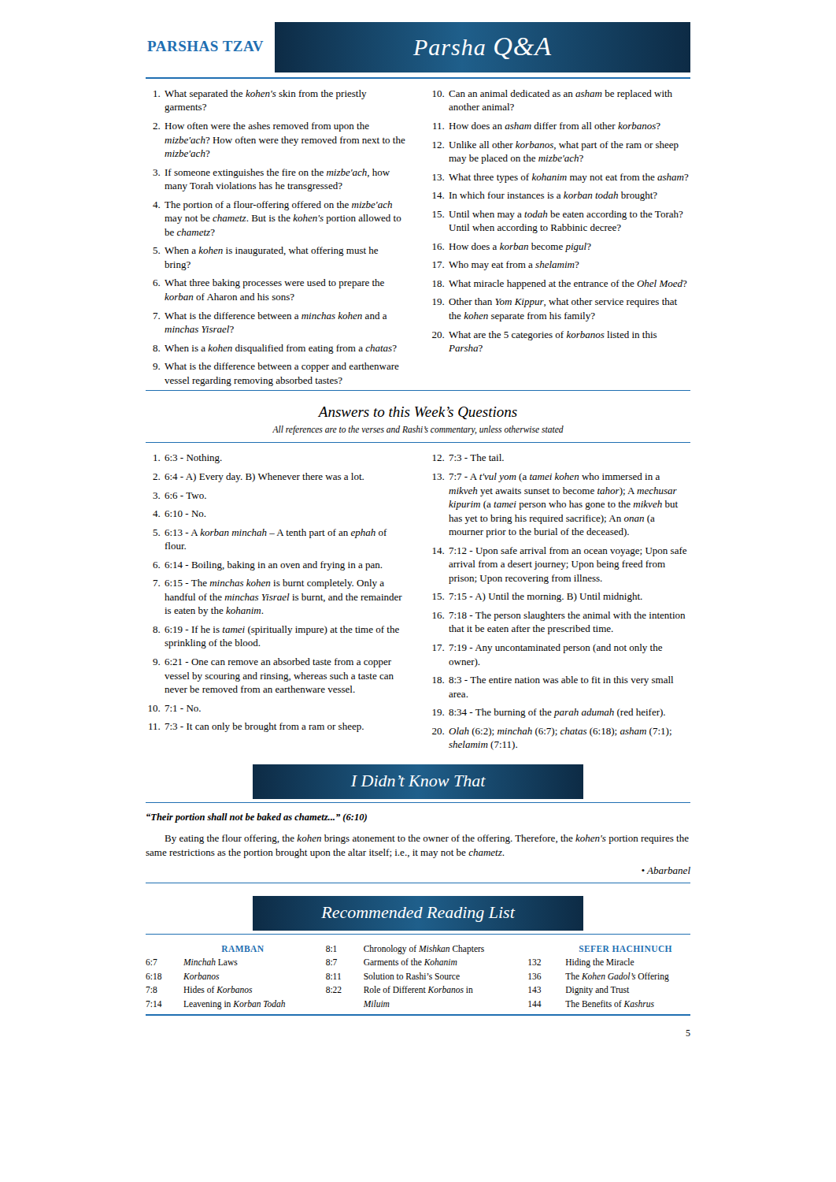Parshas Tzav
Parsha Q&A
What separated the kohen's skin from the priestly garments?
How often were the ashes removed from upon the mizbe'ach? How often were they removed from next to the mizbe'ach?
If someone extinguishes the fire on the mizbe'ach, how many Torah violations has he transgressed?
The portion of a flour-offering offered on the mizbe'ach may not be chametz. But is the kohen's portion allowed to be chametz?
When a kohen is inaugurated, what offering must he bring?
What three baking processes were used to prepare the korban of Aharon and his sons?
What is the difference between a minchas kohen and a minchas Yisrael?
When is a kohen disqualified from eating from a chatas?
What is the difference between a copper and earthenware vessel regarding removing absorbed tastes?
Can an animal dedicated as an asham be replaced with another animal?
How does an asham differ from all other korbanos?
Unlike all other korbanos, what part of the ram or sheep may be placed on the mizbe'ach?
What three types of kohanim may not eat from the asham?
In which four instances is a korban todah brought?
Until when may a todah be eaten according to the Torah? Until when according to Rabbinic decree?
How does a korban become pigul?
Who may eat from a shelamim?
What miracle happened at the entrance of the Ohel Moed?
Other than Yom Kippur, what other service requires that the kohen separate from his family?
What are the 5 categories of korbanos listed in this Parsha?
Answers to this Week’s Questions
All references are to the verses and Rashi’s commentary, unless otherwise stated
6:3 - Nothing.
6:4 - A) Every day. B) Whenever there was a lot.
6:6 - Two.
6:10 - No.
6:13 - A korban minchah – A tenth part of an ephah of flour.
6:14 - Boiling, baking in an oven and frying in a pan.
6:15 - The minchas kohen is burnt completely. Only a handful of the minchas Yisrael is burnt, and the remainder is eaten by the kohanim.
6:19 - If he is tamei (spiritually impure) at the time of the sprinkling of the blood.
6:21 - One can remove an absorbed taste from a copper vessel by scouring and rinsing, whereas such a taste can never be removed from an earthenware vessel.
7:1 - No.
7:3 - It can only be brought from a ram or sheep.
7:3 - The tail.
7:7 - A t'vul yom (a tamei kohen who immersed in a mikveh yet awaits sunset to become tahor); A mechusar kipurim (a tamei person who has gone to the mikveh but has yet to bring his required sacrifice); An onan (a mourner prior to the burial of the deceased).
7:12 - Upon safe arrival from an ocean voyage; Upon safe arrival from a desert journey; Upon being freed from prison; Upon recovering from illness.
7:15 - A) Until the morning. B) Until midnight.
7:18 - The person slaughters the animal with the intention that it be eaten after the prescribed time.
7:19 - Any uncontaminated person (and not only the owner).
8:3 - The entire nation was able to fit in this very small area.
8:34 - The burning of the parah adumah (red heifer).
Olah (6:2); minchah (6:7); chatas (6:18); asham (7:1); shelamim (7:11).
I Didn’t Know That
“Their portion shall not be baked as chametz...” (6:10)
By eating the flour offering, the kohen brings atonement to the owner of the offering. Therefore, the kohen's portion requires the same restrictions as the portion brought upon the altar itself; i.e., it may not be chametz.
• Abarbanel
Recommended Reading List
| | Ramban | | 8:1 | Chronology of Mishkan Chapters | | | Sefer Hachinuch |
| 6:7 | Minchah Laws | | 8:7 | Garments of the Kohanim | | 132 | Hiding the Miracle |
| 6:18 | Korbanos | | 8:11 | Solution to Rashi’s Source | | 136 | The Kohen Gadol’s Offering |
| 7:8 | Hides of Korbanos | | 8:22 | Role of Different Korbanos in | | 143 | Dignity and Trust |
| 7:14 | Leavening in Korban Todah | | | Miluim | | 144 | The Benefits of Kashrus |
5